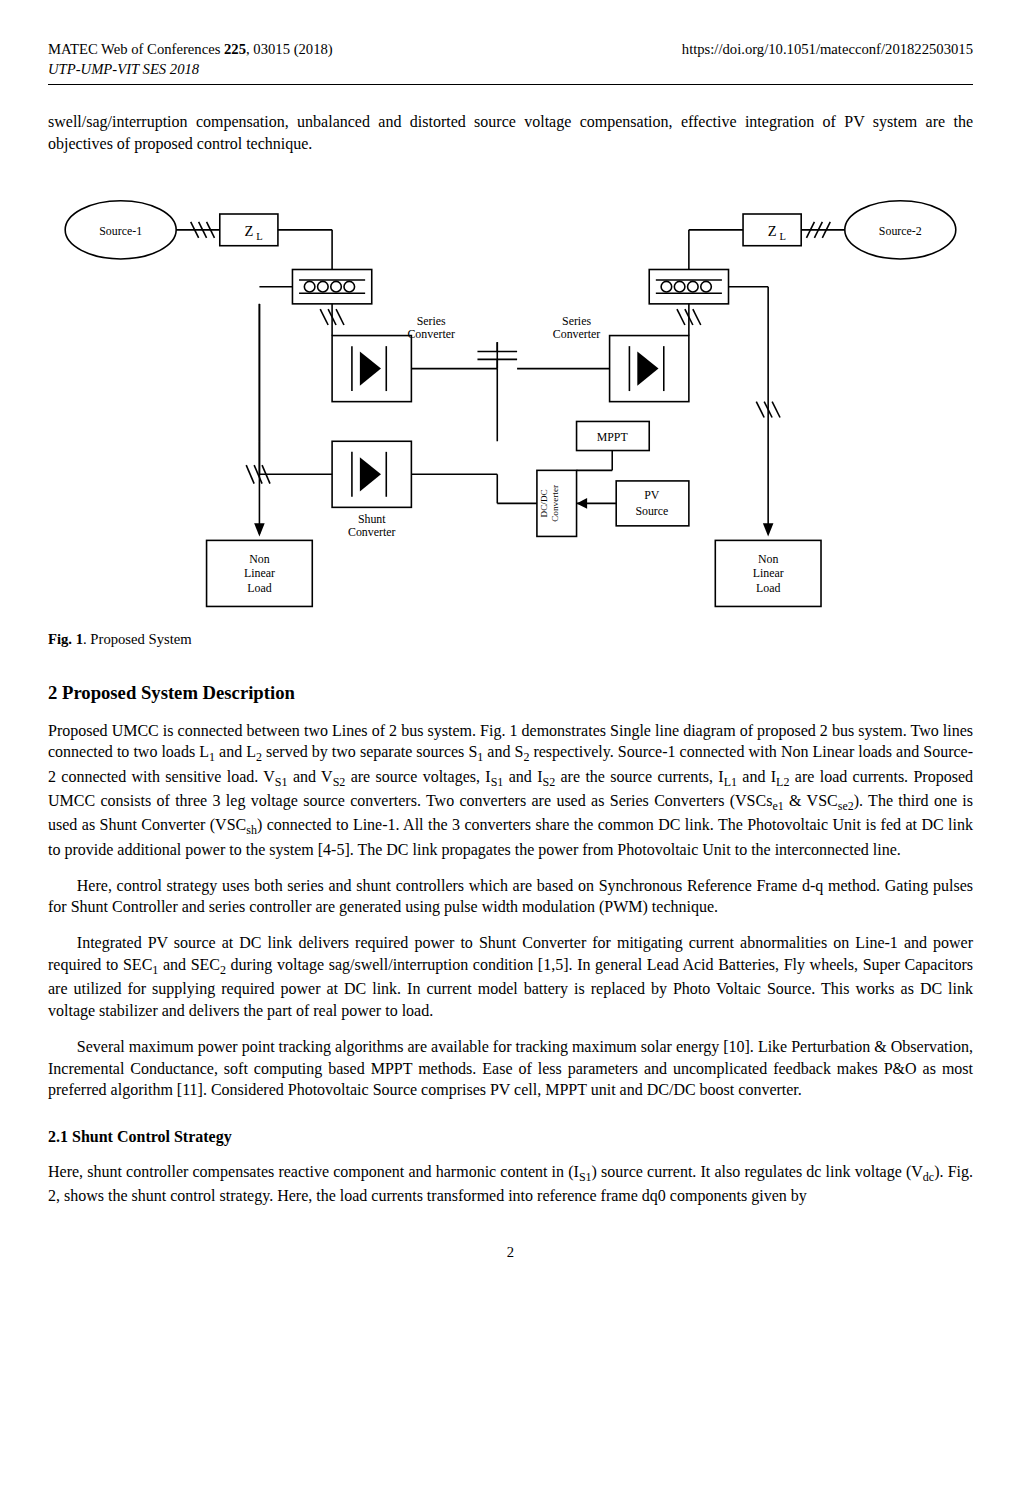MATEC Web of Conferences 225, 03015 (2018)
UTP-UMP-VIT SES 2018
https://doi.org/10.1051/matecconf/201822503015
swell/sag/interruption compensation, unbalanced and distorted source voltage compensation, effective integration of PV system are the objectives of proposed control technique.
Source-1 Z L Source-2 Z L Series Converter Series Converter Shunt Converter MPPT DC/DC Converter PV Source Non Linear Load Non Linear Load
Fig. 1. Proposed System
2 Proposed System Description
Proposed UMCC is connected between two Lines of 2 bus system. Fig. 1 demonstrates Single line diagram of proposed 2 bus system. Two lines connected to two loads L1 and L2 served by two separate sources S1 and S2 respectively. Source-1 connected with Non Linear loads and Source-2 connected with sensitive load. VS1 and VS2 are source voltages, IS1 and IS2 are the source currents, IL1 and IL2 are load currents. Proposed UMCC consists of three 3 leg voltage source converters. Two converters are used as Series Converters (VSCse1 & VSCse2). The third one is used as Shunt Converter (VSCsh) connected to Line-1. All the 3 converters share the common DC link. The Photovoltaic Unit is fed at DC link to provide additional power to the system [4-5]. The DC link propagates the power from Photovoltaic Unit to the interconnected line.
Here, control strategy uses both series and shunt controllers which are based on Synchronous Reference Frame d-q method. Gating pulses for Shunt Controller and series controller are generated using pulse width modulation (PWM) technique.
Integrated PV source at DC link delivers required power to Shunt Converter for mitigating current abnormalities on Line-1 and power required to SEC1 and SEC2 during voltage sag/swell/interruption condition [1,5]. In general Lead Acid Batteries, Fly wheels, Super Capacitors are utilized for supplying required power at DC link. In current model battery is replaced by Photo Voltaic Source. This works as DC link voltage stabilizer and delivers the part of real power to load.
Several maximum power point tracking algorithms are available for tracking maximum solar energy [10]. Like Perturbation & Observation, Incremental Conductance, soft computing based MPPT methods. Ease of less parameters and uncomplicated feedback makes P&O as most preferred algorithm [11]. Considered Photovoltaic Source comprises PV cell, MPPT unit and DC/DC boost converter.
2.1 Shunt Control Strategy
Here, shunt controller compensates reactive component and harmonic content in (IS1) source current. It also regulates dc link voltage (Vdc). Fig. 2, shows the shunt control strategy. Here, the load currents transformed into reference frame dq0 components given by
2